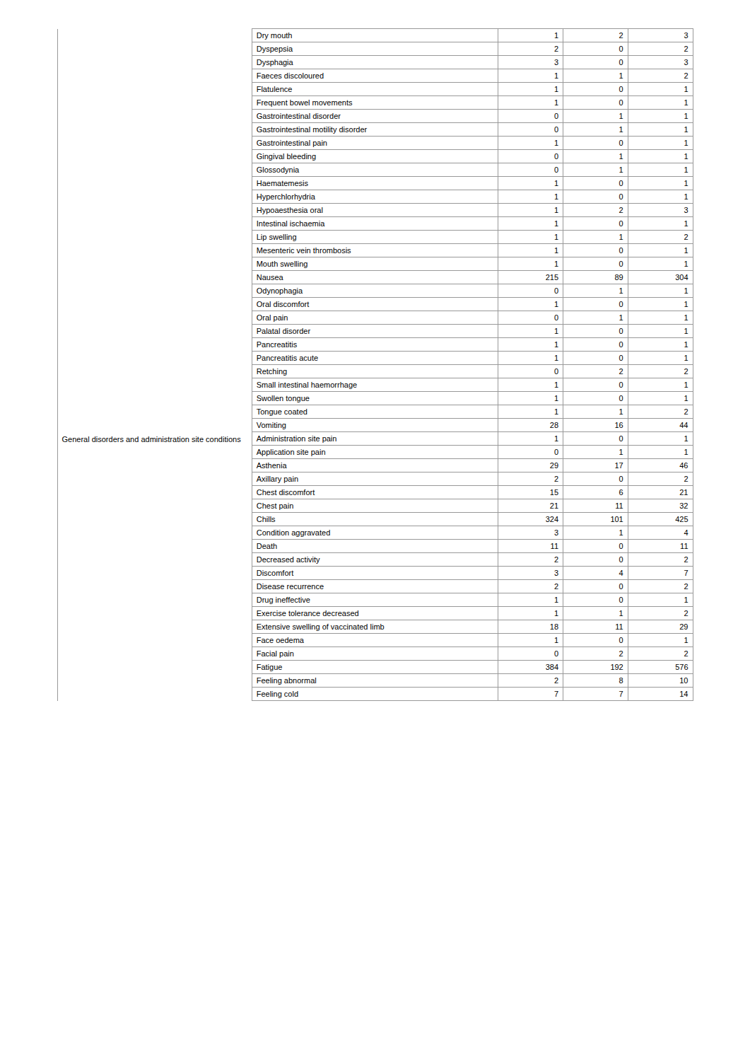| | Dry mouth | 1 | 2 | 3 |
| | Dyspepsia | 2 | 0 | 2 |
| | Dysphagia | 3 | 0 | 3 |
| | Faeces discoloured | 1 | 1 | 2 |
| | Flatulence | 1 | 0 | 1 |
| | Frequent bowel movements | 1 | 0 | 1 |
| | Gastrointestinal disorder | 0 | 1 | 1 |
| | Gastrointestinal motility disorder | 0 | 1 | 1 |
| | Gastrointestinal pain | 1 | 0 | 1 |
| | Gingival bleeding | 0 | 1 | 1 |
| | Glossodynia | 0 | 1 | 1 |
| | Haematemesis | 1 | 0 | 1 |
| | Hyperchlorhydria | 1 | 0 | 1 |
| | Hypoaesthesia oral | 1 | 2 | 3 |
| | Intestinal ischaemia | 1 | 0 | 1 |
| | Lip swelling | 1 | 1 | 2 |
| | Mesenteric vein thrombosis | 1 | 0 | 1 |
| | Mouth swelling | 1 | 0 | 1 |
| | Nausea | 215 | 89 | 304 |
| | Odynophagia | 0 | 1 | 1 |
| | Oral discomfort | 1 | 0 | 1 |
| | Oral pain | 0 | 1 | 1 |
| | Palatal disorder | 1 | 0 | 1 |
| | Pancreatitis | 1 | 0 | 1 |
| | Pancreatitis acute | 1 | 0 | 1 |
| | Retching | 0 | 2 | 2 |
| | Small intestinal haemorrhage | 1 | 0 | 1 |
| | Swollen tongue | 1 | 0 | 1 |
| | Tongue coated | 1 | 1 | 2 |
| | Vomiting | 28 | 16 | 44 |
| General disorders and administration site conditions | Administration site pain | 1 | 0 | 1 |
| Application site pain | 0 | 1 | 1 |
| Asthenia | 29 | 17 | 46 |
| Axillary pain | 2 | 0 | 2 |
| Chest discomfort | 15 | 6 | 21 |
| Chest pain | 21 | 11 | 32 |
| Chills | 324 | 101 | 425 |
| Condition aggravated | 3 | 1 | 4 |
| Death | 11 | 0 | 11 |
| Decreased activity | 2 | 0 | 2 |
| Discomfort | 3 | 4 | 7 |
| Disease recurrence | 2 | 0 | 2 |
| Drug ineffective | 1 | 0 | 1 |
| Exercise tolerance decreased | 1 | 1 | 2 |
| Extensive swelling of vaccinated limb | 18 | 11 | 29 |
| Face oedema | 1 | 0 | 1 |
| Facial pain | 0 | 2 | 2 |
| Fatigue | 384 | 192 | 576 |
| | Feeling abnormal | 2 | 8 | 10 |
| | Feeling cold | 7 | 7 | 14 |